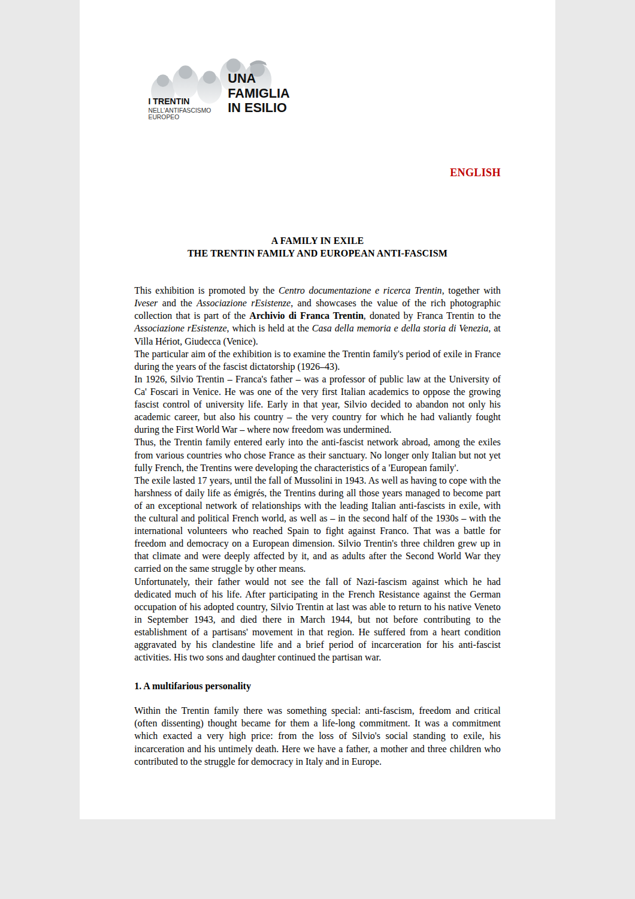ENGLISH
A Family in ExileThe Trentin Family and European Anti-Fascism
This exhibition is promoted by the Centro documentazione e ricerca Trentin, together with Iveser and the Associazione rEsistenze, and showcases the value of the rich photographic collection that is part of the Archivio di Franca Trentin, donated by Franca Trentin to the Associazione rEsistenze, which is held at the Casa della memoria e della storia di Venezia, at Villa Hériot, Giudecca (Venice).
The particular aim of the exhibition is to examine the Trentin family's period of exile in France during the years of the fascist dictatorship (1926–43).
In 1926, Silvio Trentin – Franca's father – was a professor of public law at the University of Ca' Foscari in Venice. He was one of the very first Italian academics to oppose the growing fascist control of university life. Early in that year, Silvio decided to abandon not only his academic career, but also his country – the very country for which he had valiantly fought during the First World War – where now freedom was undermined.
Thus, the Trentin family entered early into the anti-fascist network abroad, among the exiles from various countries who chose France as their sanctuary. No longer only Italian but not yet fully French, the Trentins were developing the characteristics of a 'European family'.
The exile lasted 17 years, until the fall of Mussolini in 1943. As well as having to cope with the harshness of daily life as émigrés, the Trentins during all those years managed to become part of an exceptional network of relationships with the leading Italian anti-fascists in exile, with the cultural and political French world, as well as – in the second half of the 1930s – with the international volunteers who reached Spain to fight against Franco. That was a battle for freedom and democracy on a European dimension. Silvio Trentin's three children grew up in that climate and were deeply affected by it, and as adults after the Second World War they carried on the same struggle by other means.
Unfortunately, their father would not see the fall of Nazi-fascism against which he had dedicated much of his life. After participating in the French Resistance against the German occupation of his adopted country, Silvio Trentin at last was able to return to his native Veneto in September 1943, and died there in March 1944, but not before contributing to the establishment of a partisans' movement in that region. He suffered from a heart condition aggravated by his clandestine life and a brief period of incarceration for his anti-fascist activities. His two sons and daughter continued the partisan war.
1. A multifarious personality
Within the Trentin family there was something special: anti-fascism, freedom and critical (often dissenting) thought became for them a life-long commitment. It was a commitment which exacted a very high price: from the loss of Silvio's social standing to exile, his incarceration and his untimely death. Here we have a father, a mother and three children who contributed to the struggle for democracy in Italy and in Europe.